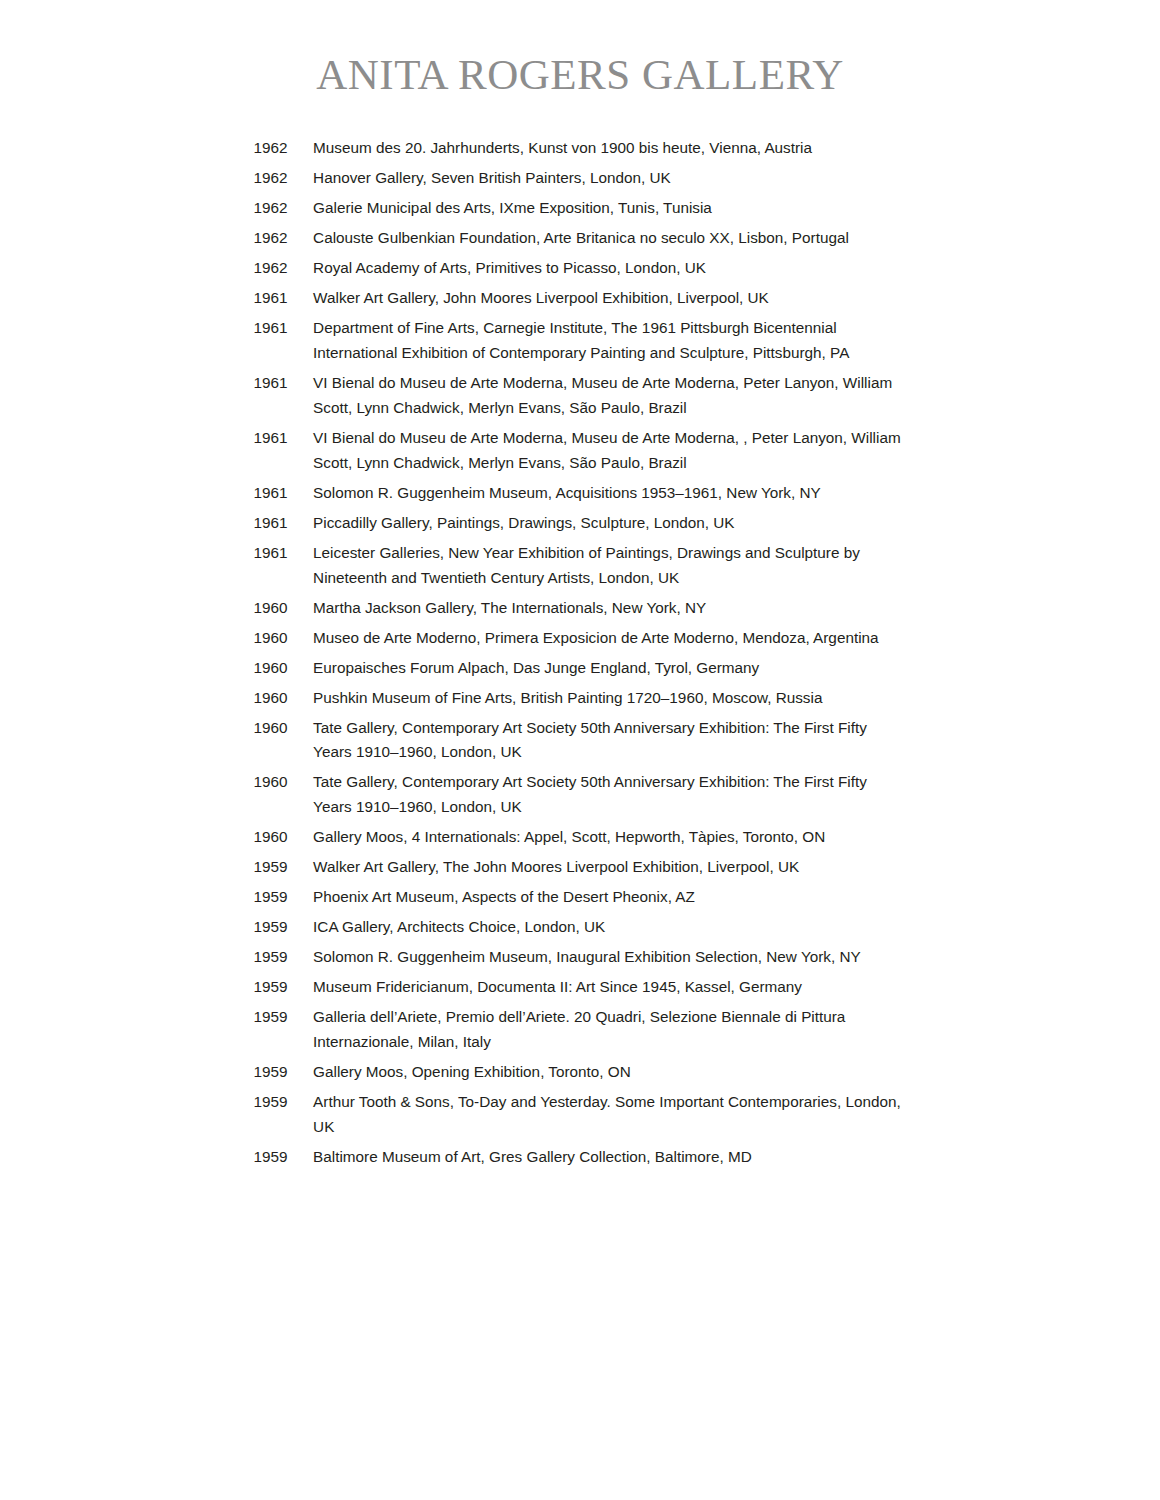ANITA ROGERS GALLERY
1962 Museum des 20. Jahrhunderts, Kunst von 1900 bis heute, Vienna, Austria
1962 Hanover Gallery, Seven British Painters, London, UK
1962 Galerie Municipal des Arts, IXme Exposition, Tunis, Tunisia
1962 Calouste Gulbenkian Foundation, Arte Britanica no seculo XX, Lisbon, Portugal
1962 Royal Academy of Arts, Primitives to Picasso, London, UK
1961 Walker Art Gallery, John Moores Liverpool Exhibition, Liverpool, UK
1961 Department of Fine Arts, Carnegie Institute, The 1961 Pittsburgh Bicentennial International Exhibition of Contemporary Painting and Sculpture, Pittsburgh, PA
1961 VI Bienal do Museu de Arte Moderna, Museu de Arte Moderna, Peter Lanyon, William Scott, Lynn Chadwick, Merlyn Evans, São Paulo, Brazil
1961 VI Bienal do Museu de Arte Moderna, Museu de Arte Moderna, , Peter Lanyon, William Scott, Lynn Chadwick, Merlyn Evans, São Paulo, Brazil
1961 Solomon R. Guggenheim Museum, Acquisitions 1953–1961, New York, NY
1961 Piccadilly Gallery, Paintings, Drawings, Sculpture, London, UK
1961 Leicester Galleries, New Year Exhibition of Paintings, Drawings and Sculpture by Nineteenth and Twentieth Century Artists, London, UK
1960 Martha Jackson Gallery, The Internationals, New York, NY
1960 Museo de Arte Moderno, Primera Exposicion de Arte Moderno, Mendoza, Argentina
1960 Europaisches Forum Alpach, Das Junge England, Tyrol, Germany
1960 Pushkin Museum of Fine Arts, British Painting 1720–1960, Moscow, Russia
1960 Tate Gallery, Contemporary Art Society 50th Anniversary Exhibition: The First Fifty Years 1910–1960, London, UK
1960 Tate Gallery, Contemporary Art Society 50th Anniversary Exhibition: The First Fifty Years 1910–1960, London, UK
1960 Gallery Moos, 4 Internationals: Appel, Scott, Hepworth, Tàpies, Toronto, ON
1959 Walker Art Gallery, The John Moores Liverpool Exhibition, Liverpool, UK
1959 Phoenix Art Museum, Aspects of the Desert Pheonix, AZ
1959 ICA Gallery, Architects Choice, London, UK
1959 Solomon R. Guggenheim Museum, Inaugural Exhibition Selection, New York, NY
1959 Museum Fridericianum, Documenta II: Art Since 1945, Kassel, Germany
1959 Galleria dell’Ariete, Premio dell’Ariete. 20 Quadri, Selezione Biennale di Pittura Internazionale, Milan, Italy
1959 Gallery Moos, Opening Exhibition, Toronto, ON
1959 Arthur Tooth & Sons, To-Day and Yesterday. Some Important Contemporaries, London, UK
1959 Baltimore Museum of Art, Gres Gallery Collection, Baltimore, MD